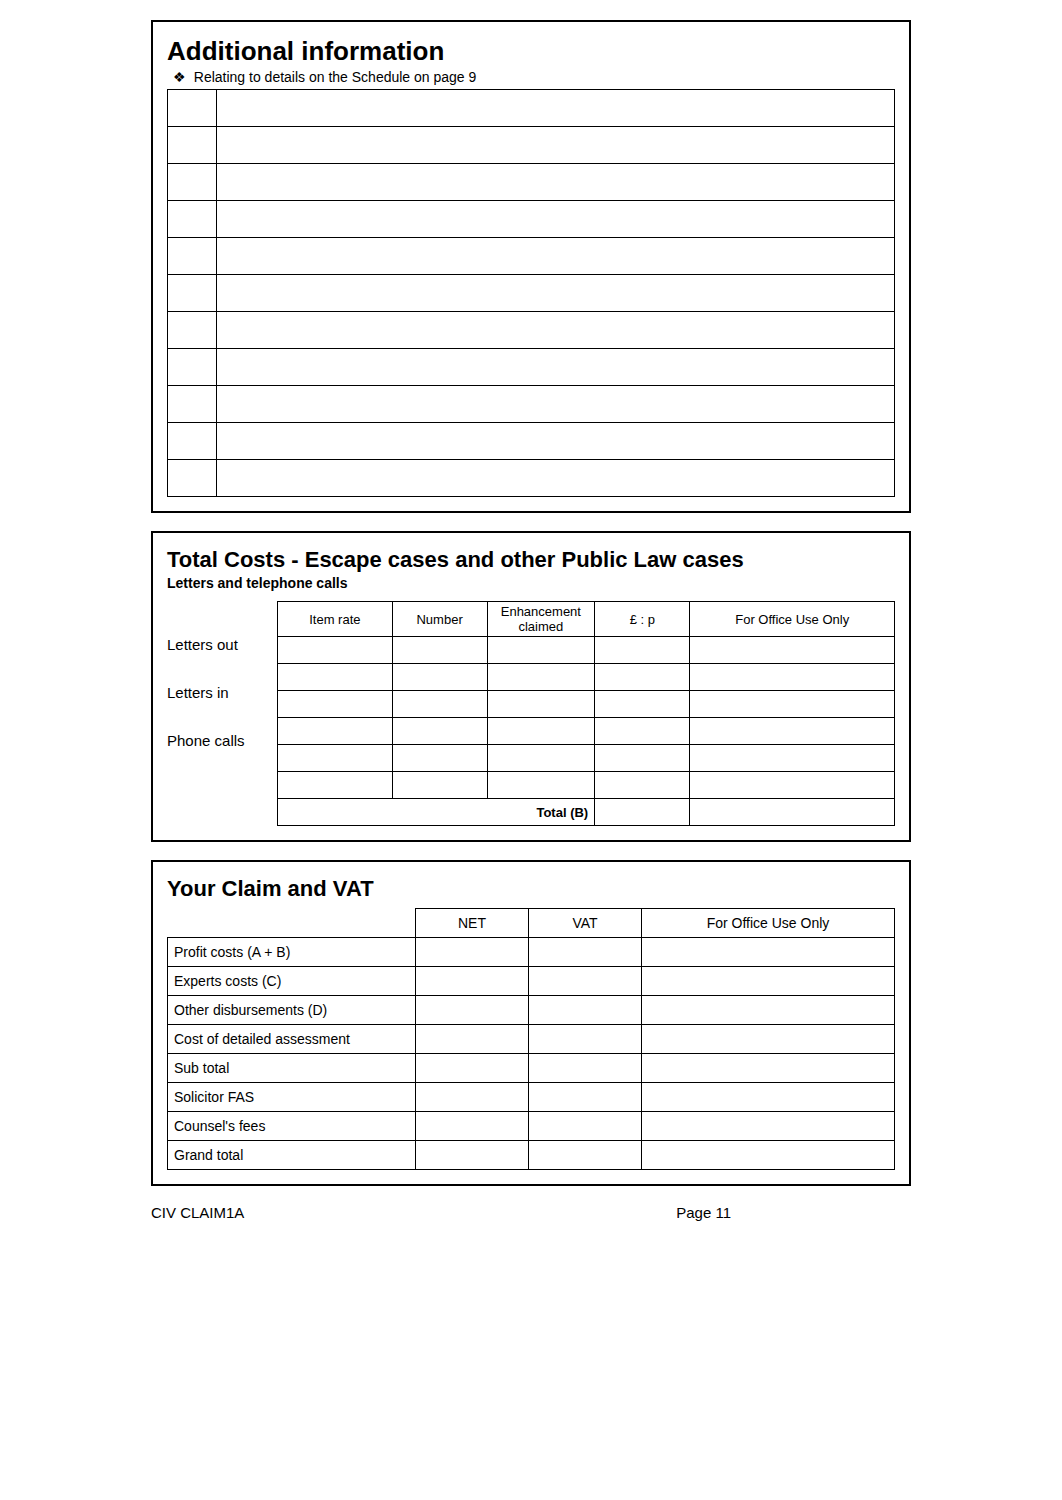Additional information
❖ Relating to details on the Schedule on page 9
Total Costs - Escape cases and other Public Law cases
Letters and telephone calls
Letters out
Letters in
Phone calls
| Item rate | Number | Enhancement claimed | £ : p | For Office Use Only |
| --- | --- | --- | --- | --- |
| Total (B) | | |
Your Claim and VAT
| | NET | VAT | For Office Use Only |
| --- | --- | --- | --- |
| Profit costs (A + B) | | | |
| Experts costs (C) | | | |
| Other disbursements (D) | | | |
| Cost of detailed assessment | | | |
| Sub total | | | |
| Solicitor FAS | | | |
| Counsel's fees | | | |
| Grand total | | | |
CIV CLAIM1A
Page 11